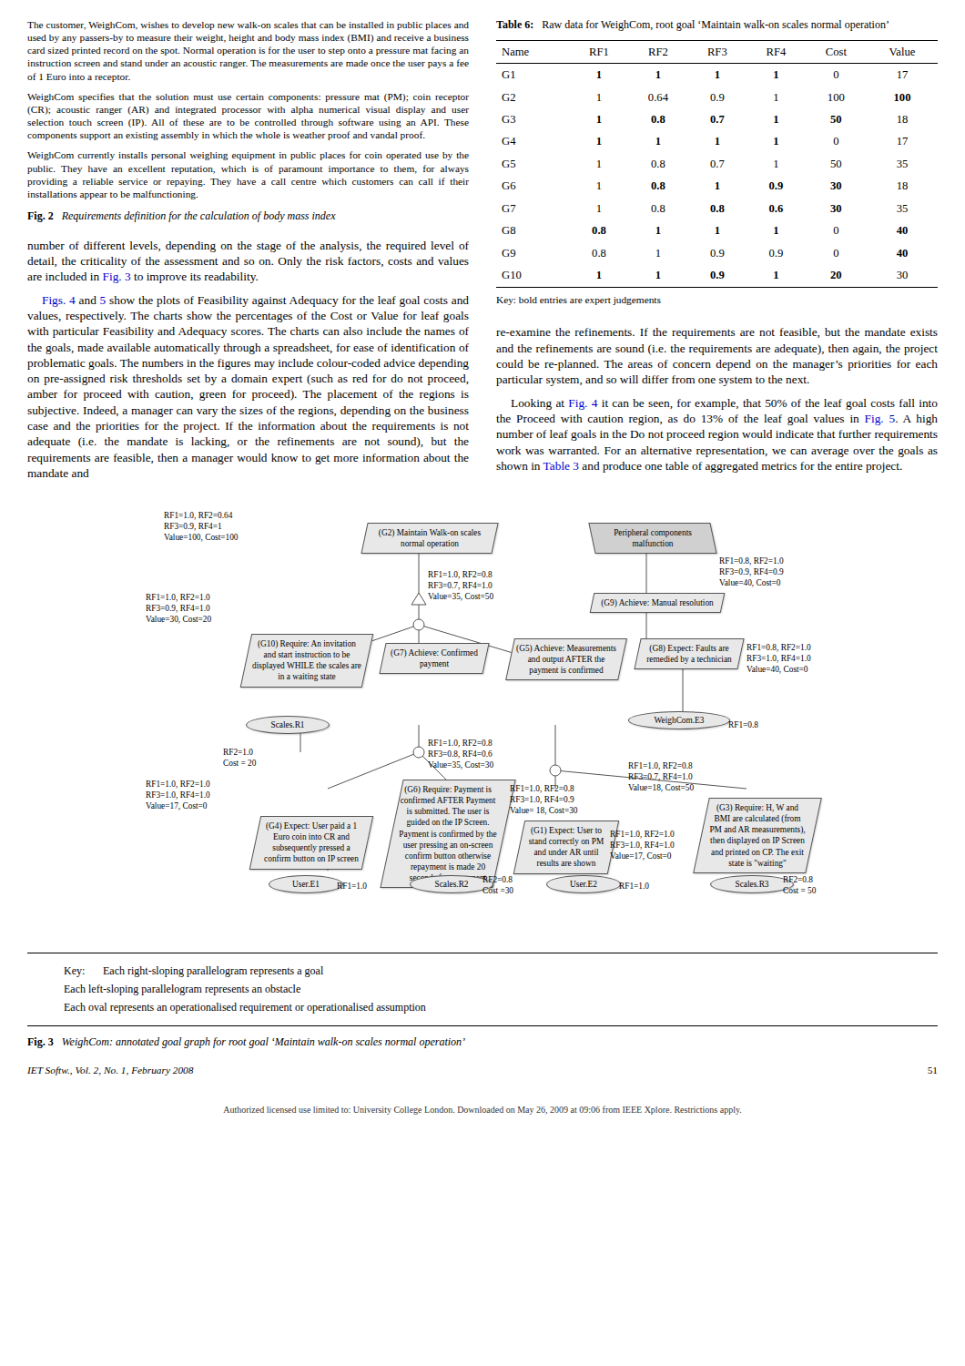The customer, WeighCom, wishes to develop new walk-on scales that can be installed in public places and used by any passers-by to measure their weight, height and body mass index (BMI) and receive a business card sized printed record on the spot. Normal operation is for the user to step onto a pressure mat facing an instruction screen and stand under an acoustic ranger. The measurements are made once the user pays a fee of 1 Euro into a receptor.
WeighCom specifies that the solution must use certain components: pressure mat (PM); coin receptor (CR); acoustic ranger (AR) and integrated processor with alpha numerical visual display and user selection touch screen (IP). All of these are to be controlled through software using an API. These components support an existing assembly in which the whole is weather proof and vandal proof.
WeighCom currently installs personal weighing equipment in public places for coin operated use by the public. They have an excellent reputation, which is of paramount importance to them, for always providing a reliable service or repaying. They have a call centre which customers can call if their installations appear to be malfunctioning.
Fig. 2 Requirements definition for the calculation of body mass index
number of different levels, depending on the stage of the analysis, the required level of detail, the criticality of the assessment and so on. Only the risk factors, costs and values are included in Fig. 3 to improve its readability.
Figs. 4 and 5 show the plots of Feasibility against Adequacy for the leaf goal costs and values, respectively. The charts show the percentages of the Cost or Value for leaf goals with particular Feasibility and Adequacy scores. The charts can also include the names of the goals, made available automatically through a spreadsheet, for ease of identification of problematic goals. The numbers in the figures may include colour-coded advice depending on pre-assigned risk thresholds set by a domain expert (such as red for do not proceed, amber for proceed with caution, green for proceed). The placement of the regions is subjective. Indeed, a manager can vary the sizes of the regions, depending on the business case and the priorities for the project. If the information about the requirements is not adequate (i.e. the mandate is lacking, or the refinements are not sound), but the requirements are feasible, then a manager would know to get more information about the mandate and
Table 6: Raw data for WeighCom, root goal ‘Maintain walk-on scales normal operation’
| Name | RF1 | RF2 | RF3 | RF4 | Cost | Value |
| --- | --- | --- | --- | --- | --- | --- |
| G1 | 1 | 1 | 1 | 1 | 0 | 17 |
| G2 | 1 | 0.64 | 0.9 | 1 | 100 | 100 |
| G3 | 1 | 0.8 | 0.7 | 1 | 50 | 18 |
| G4 | 1 | 1 | 1 | 1 | 0 | 17 |
| G5 | 1 | 0.8 | 0.7 | 1 | 50 | 35 |
| G6 | 1 | 0.8 | 1 | 0.9 | 30 | 18 |
| G7 | 1 | 0.8 | 0.8 | 0.6 | 30 | 35 |
| G8 | 0.8 | 1 | 1 | 1 | 0 | 40 |
| G9 | 0.8 | 1 | 0.9 | 0.9 | 0 | 40 |
| G10 | 1 | 1 | 0.9 | 1 | 20 | 30 |
Key: bold entries are expert judgements
re-examine the refinements. If the requirements are not feasible, but the mandate exists and the refinements are sound (i.e. the requirements are adequate), then again, the project could be re-planned. The areas of concern depend on the manager’s priorities for each particular system, and so will differ from one system to the next.
Looking at Fig. 4 it can be seen, for example, that 50% of the leaf goal costs fall into the Proceed with caution region, as do 13% of the leaf goal values in Fig. 5. A high number of leaf goals in the Do not proceed region would indicate that further requirements work was warranted. For an alternative representation, we can average over the goals as shown in Table 3 and produce one table of aggregated metrics for the entire project.
RF1=1.0, RF2=0.64
RF3=0.9, RF4=1
Value=100, Cost=100
(G2) Maintain Walk-on scales normal operation
Peripheral components malfunction
RF1=0.8, RF2=1.0
RF3=0.9, RF4=0.9
Value=40, Cost=0
RF1=1.0, RF2=0.8
RF3=0.7, RF4=1.0
Value=35, Cost=50
(G9) Achieve: Manual resolution
RF1=1.0, RF2=1.0
RF3=0.9, RF4=1.0
Value=30, Cost=20
(G10) Require: An invitation and start instruction to be displayed WHILE the scales are in a waiting state
(G7) Achieve: Confirmed payment
(G5) Achieve: Measurements and output AFTER the payment is confirmed
(G8) Expect: Faults are remedied by a technician
RF1=0.8, RF2=1.0
RF3=1.0, RF4=1.0
Value=40, Cost=0
Scales.R1
WeighCom.E3
RF1=0.8
RF2=1.0
Cost = 20
RF1=1.0, RF2=0.8
RF3=0.8, RF4=0.6
Value=35, Cost=30
RF1=1.0, RF2=1.0
RF3=1.0, RF4=1.0
Value=17, Cost=0
(G6) Require: Payment is confirmed AFTER Payment is submitted. The user is guided on the IP Screen. Payment is confirmed by the user pressing an on-screen confirm button otherwise repayment is made 20 seconds from payment
RF1=1.0, RF2=0.8
RF3=1.0, RF4=0.9
Value= 18, Cost=30
RF1=1.0, RF2=0.8
RF3=0.7, RF4=1.0
Value=18, Cost=50
(G4) Expect: User paid a 1 Euro coin into CR and subsequently pressed a confirm button on IP screen
(G1) Expect: User to stand correctly on PM and under AR until results are shown
(G3) Require: H, W and BMI are calculated (from PM and AR measurements), then displayed on IP Screen and printed on CP. The exit state is "waiting"
RF1=1.0, RF2=1.0
RF3=1.0, RF4=1.0
Value=17, Cost=0
User.E1
RF1=1.0
Scales.R2
RF2=0.8
Cost =30
User.E2
RF1=1.0
Scales.R3
RF2=0.8
Cost = 50
Key: Each right-sloping parallelogram represents a goal
Each left-sloping parallelogram represents an obstacle
Each oval represents an operationalised requirement or operationalised assumption
Fig. 3 WeighCom: annotated goal graph for root goal ‘Maintain walk-on scales normal operation’
IET Softw., Vol. 2, No. 1, February 2008
51
Authorized licensed use limited to: University College London. Downloaded on May 26, 2009 at 09:06 from IEEE Xplore. Restrictions apply.